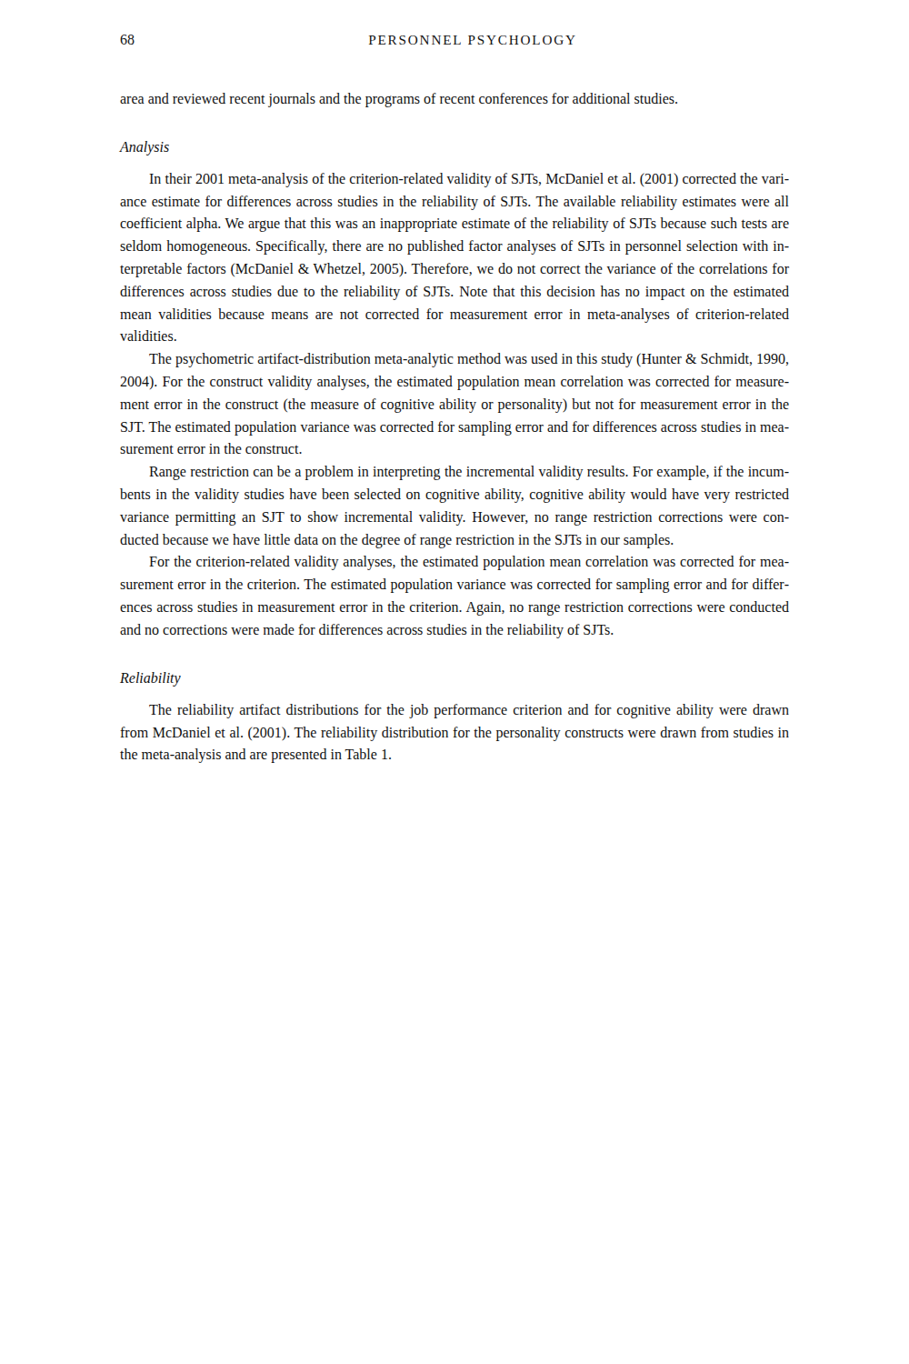68 Personnel Psychology
area and reviewed recent journals and the programs of recent conferences for additional studies.
Analysis
In their 2001 meta-analysis of the criterion-related validity of SJTs, McDaniel et al. (2001) corrected the variance estimate for differences across studies in the reliability of SJTs. The available reliability estimates were all coefficient alpha. We argue that this was an inappropriate estimate of the reliability of SJTs because such tests are seldom homogeneous. Specifically, there are no published factor analyses of SJTs in personnel selection with interpretable factors (McDaniel & Whetzel, 2005). Therefore, we do not correct the variance of the correlations for differences across studies due to the reliability of SJTs. Note that this decision has no impact on the estimated mean validities because means are not corrected for measurement error in meta-analyses of criterion-related validities.
The psychometric artifact-distribution meta-analytic method was used in this study (Hunter & Schmidt, 1990, 2004). For the construct validity analyses, the estimated population mean correlation was corrected for measurement error in the construct (the measure of cognitive ability or personality) but not for measurement error in the SJT. The estimated population variance was corrected for sampling error and for differences across studies in measurement error in the construct.
Range restriction can be a problem in interpreting the incremental validity results. For example, if the incumbents in the validity studies have been selected on cognitive ability, cognitive ability would have very restricted variance permitting an SJT to show incremental validity. However, no range restriction corrections were conducted because we have little data on the degree of range restriction in the SJTs in our samples.
For the criterion-related validity analyses, the estimated population mean correlation was corrected for measurement error in the criterion. The estimated population variance was corrected for sampling error and for differences across studies in measurement error in the criterion. Again, no range restriction corrections were conducted and no corrections were made for differences across studies in the reliability of SJTs.
Reliability
The reliability artifact distributions for the job performance criterion and for cognitive ability were drawn from McDaniel et al. (2001). The reliability distribution for the personality constructs were drawn from studies in the meta-analysis and are presented in Table 1.